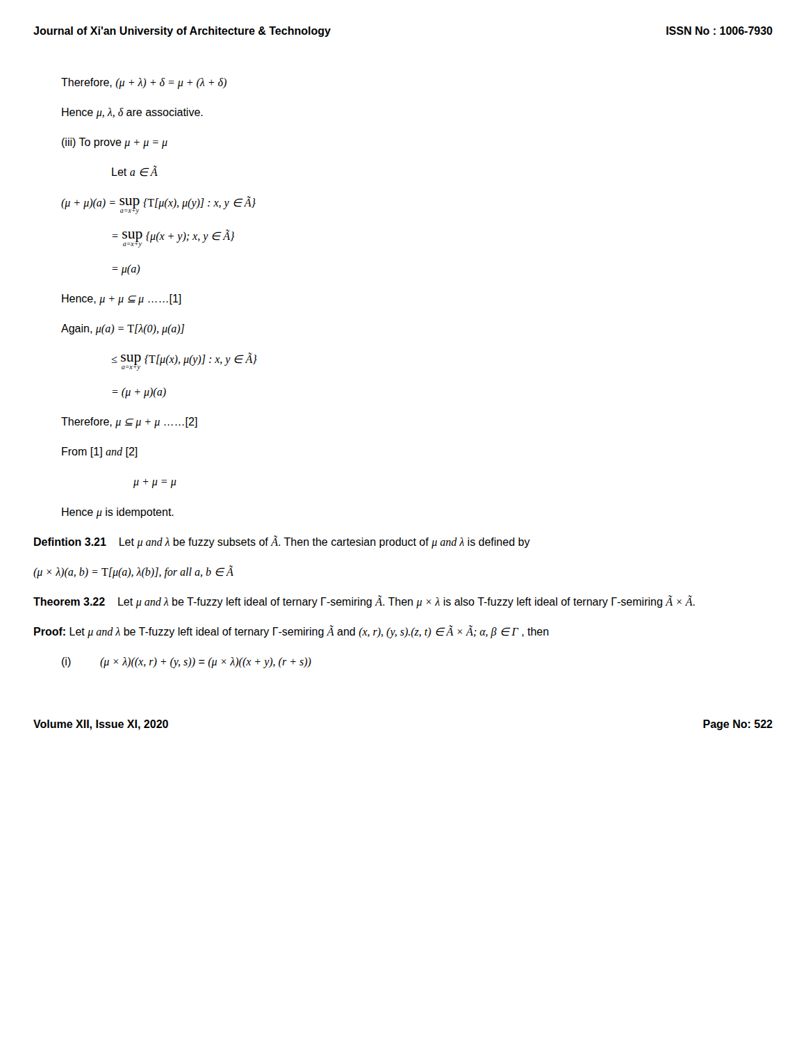Journal of Xi'an University of Architecture & Technology
ISSN No : 1006-7930
Therefore, (μ + λ) + δ = μ + (λ + δ)
Hence μ, λ, δ are associative.
(iii) To prove μ + μ = μ
Let a ∈ Ã
(μ + μ)(a) = sup a=x+y {T[μ(x), μ(y)] : x, y ∈ Ã}
= sup a=x+y {μ(x + y); x, y ∈ Ã}
= μ(a)
Hence, μ + μ ⊆ μ ……[1]
Again, μ(a) = T[λ(0), μ(a)]
≤ sup a=x+y {T[μ(x), μ(y)] : x, y ∈ Ã}
= (μ + μ)(a)
Therefore, μ ⊆ μ + μ ……[2]
From [1] and [2]
μ + μ = μ
Hence μ is idempotent.
Defintion 3.21 Let μ and λ be fuzzy subsets of Ã. Then the cartesian product of μ and λ is defined by
(μ × λ)(a, b) = T[μ(a), λ(b)], for all a, b ∈ Ã
Theorem 3.22 Let μ and λ be T-fuzzy left ideal of ternary Γ-semiring Ã. Then μ × λ is also T-fuzzy left ideal of ternary Γ-semiring Ã × Ã.
Proof: Let μ and λ be T-fuzzy left ideal of ternary Γ-semiring Ã and (x, r), (y, s).(z, t) ∈ Ã × Ã; α, β ∈ Γ , then
(i)
(μ × λ)((x, r) + (y, s)) = (μ × λ)((x + y), (r + s))
Volume XII, Issue XI, 2020
Page No: 522